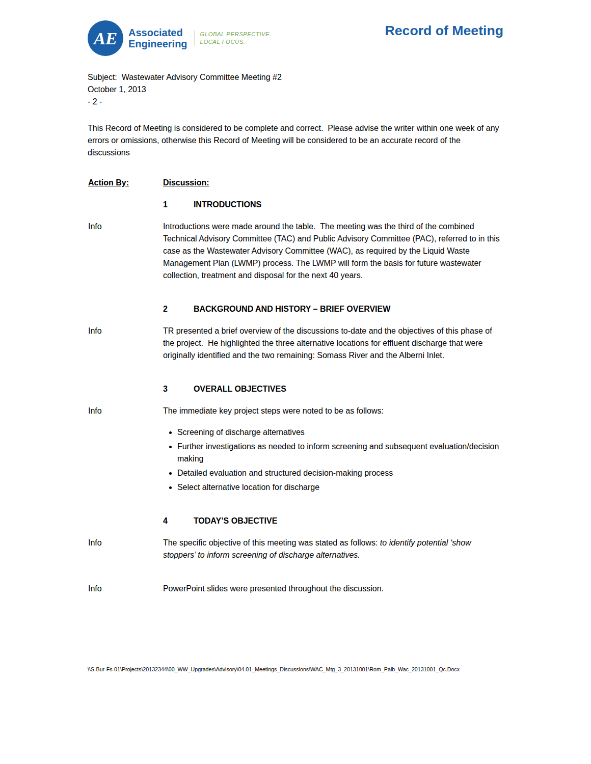AE
Associated
Engineering
GLOBAL PERSPECTIVE.
LOCAL FOCUS.
Record of Meeting
Subject: Wastewater Advisory Committee Meeting #2
October 1, 2013
- 2 -
This Record of Meeting is considered to be complete and correct. Please advise the writer within one week of any errors or omissions, otherwise this Record of Meeting will be considered to be an accurate record of the discussions
| Action By: | Discussion: |
| --- | --- |
| | 1 INTRODUCTIONS |
| Info | Introductions were made around the table. The meeting was the third of the combined Technical Advisory Committee (TAC) and Public Advisory Committee (PAC), referred to in this case as the Wastewater Advisory Committee (WAC), as required by the Liquid Waste Management Plan (LWMP) process. The LWMP will form the basis for future wastewater collection, treatment and disposal for the next 40 years. |
| | 2 BACKGROUND AND HISTORY – BRIEF OVERVIEW |
| Info | TR presented a brief overview of the discussions to-date and the objectives of this phase of the project. He highlighted the three alternative locations for effluent discharge that were originally identified and the two remaining: Somass River and the Alberni Inlet. |
| | 3 OVERALL OBJECTIVES |
| Info | The immediate key project steps were noted to be as follows: Screening of discharge alternatives Further investigations as needed to inform screening and subsequent evaluation/decision making Detailed evaluation and structured decision-making process Select alternative location for discharge |
| | 4 TODAY’S OBJECTIVE |
| Info | The specific objective of this meeting was stated as follows: to identify potential ‘show stoppers’ to inform screening of discharge alternatives. |
| Info | PowerPoint slides were presented throughout the discussion. |
\\S-Bur-Fs-01\Projects\20132344\00_WW_Upgrades\Advisory\04.01_Meetings_Discussions\WAC_Mtg_3_20131001\Rom_Palb_Wac_20131001_Qc.Docx